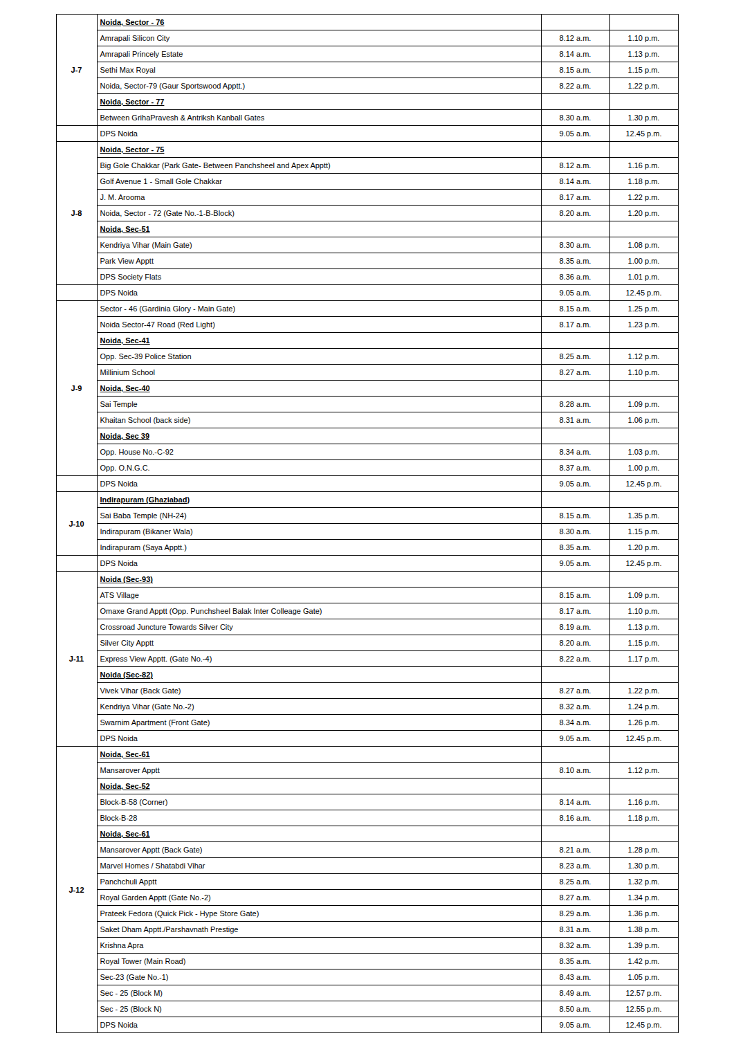| J-7 | Noida, Sector - 76 | | |
| Amrapali Silicon City | 8.12 a.m. | 1.10 p.m. |
| Amrapali Princely Estate | 8.14 a.m. | 1.13 p.m. |
| Sethi Max Royal | 8.15 a.m. | 1.15 p.m. |
| Noida, Sector-79 (Gaur Sportswood Apptt.) | 8.22 a.m. | 1.22 p.m. |
| Noida, Sector - 77 | | |
| Between GrihaPravesh & Antriksh Kanball Gates | 8.30 a.m. | 1.30 p.m. |
| | DPS Noida | 9.05 a.m. | 12.45 p.m. |
| J-8 | Noida, Sector - 75 | | |
| Big Gole Chakkar (Park Gate- Between Panchsheel and Apex Apptt) | 8.12 a.m. | 1.16 p.m. |
| Golf Avenue 1 - Small Gole Chakkar | 8.14 a.m. | 1.18 p.m. |
| J. M. Arooma | 8.17 a.m. | 1.22 p.m. |
| Noida, Sector - 72 (Gate No.-1-B-Block) | 8.20 a.m. | 1.20 p.m. |
| Noida, Sec-51 | | |
| Kendriya Vihar (Main Gate) | 8.30 a.m. | 1.08 p.m. |
| Park View Apptt | 8.35 a.m. | 1.00 p.m. |
| DPS Society Flats | 8.36 a.m. | 1.01 p.m. |
| | DPS Noida | 9.05 a.m. | 12.45 p.m. |
| J-9 | Sector - 46 (Gardinia Glory - Main Gate) | 8.15 a.m. | 1.25 p.m. |
| Noida Sector-47 Road (Red Light) | 8.17 a.m. | 1.23 p.m. |
| Noida, Sec-41 | | |
| Opp. Sec-39 Police Station | 8.25 a.m. | 1.12 p.m. |
| Millinium School | 8.27 a.m. | 1.10 p.m. |
| Noida, Sec-40 | | |
| Sai Temple | 8.28 a.m. | 1.09 p.m. |
| Khaitan School (back side) | 8.31 a.m. | 1.06 p.m. |
| Noida, Sec 39 | | |
| Opp. House No.-C-92 | 8.34 a.m. | 1.03 p.m. |
| Opp. O.N.G.C. | 8.37 a.m. | 1.00 p.m. |
| | DPS Noida | 9.05 a.m. | 12.45 p.m. |
| J-10 | Indirapuram (Ghaziabad) | | |
| Sai Baba Temple (NH-24) | 8.15 a.m. | 1.35 p.m. |
| Indirapuram (Bikaner Wala) | 8.30 a.m. | 1.15 p.m. |
| Indirapuram (Saya Apptt.) | 8.35 a.m. | 1.20 p.m. |
| | DPS Noida | 9.05 a.m. | 12.45 p.m. |
| J-11 | Noida (Sec-93) | | |
| ATS Village | 8.15 a.m. | 1.09 p.m. |
| Omaxe Grand Apptt (Opp. Punchsheel Balak Inter Colleage Gate) | 8.17 a.m. | 1.10 p.m. |
| Crossroad Juncture Towards Silver City | 8.19 a.m. | 1.13 p.m. |
| Silver City Apptt | 8.20 a.m. | 1.15 p.m. |
| Express View Apptt. (Gate No.-4) | 8.22 a.m. | 1.17 p.m. |
| Noida (Sec-82) | | |
| Vivek Vihar (Back Gate) | 8.27 a.m. | 1.22 p.m. |
| Kendriya Vihar (Gate No.-2) | 8.32 a.m. | 1.24 p.m. |
| Swarnim Apartment (Front Gate) | 8.34 a.m. | 1.26 p.m. |
| DPS Noida | 9.05 a.m. | 12.45 p.m. |
| J-12 | Noida, Sec-61 | | |
| Mansarover Apptt | 8.10 a.m. | 1.12 p.m. |
| Noida, Sec-52 | | |
| Block-B-58 (Corner) | 8.14 a.m. | 1.16 p.m. |
| Block-B-28 | 8.16 a.m. | 1.18 p.m. |
| Noida, Sec-61 | | |
| Mansarover Apptt (Back Gate) | 8.21 a.m. | 1.28 p.m. |
| Marvel Homes / Shatabdi Vihar | 8.23 a.m. | 1.30 p.m. |
| Panchchuli Apptt | 8.25 a.m. | 1.32 p.m. |
| Royal Garden Apptt (Gate No.-2) | 8.27 a.m. | 1.34 p.m. |
| Prateek Fedora (Quick Pick - Hype Store Gate) | 8.29 a.m. | 1.36 p.m. |
| Saket Dham Apptt./Parshavnath Prestige | 8.31 a.m. | 1.38 p.m. |
| Krishna Apra | 8.32 a.m. | 1.39 p.m. |
| Royal Tower (Main Road) | 8.35 a.m. | 1.42 p.m. |
| Sec-23 (Gate No.-1) | 8.43 a.m. | 1.05 p.m. |
| Sec - 25 (Block M) | 8.49 a.m. | 12.57 p.m. |
| Sec - 25 (Block N) | 8.50 a.m. | 12.55 p.m. |
| DPS Noida | 9.05 a.m. | 12.45 p.m. |